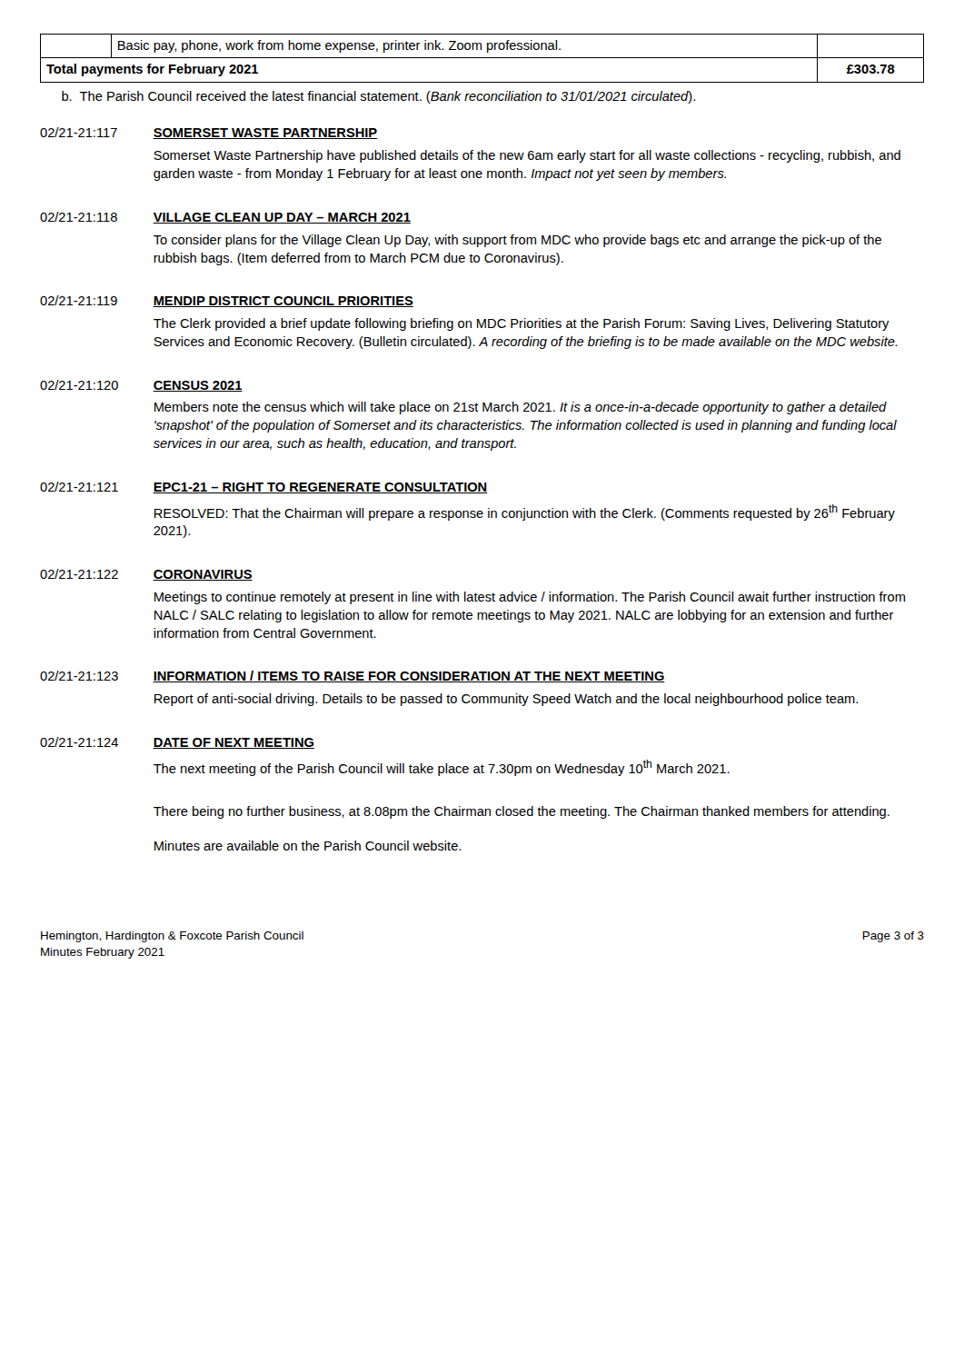| | Basic pay, phone, work from home expense, printer ink. Zoom professional. | |
| Total payments for February 2021 | £303.78 |
b. The Parish Council received the latest financial statement. (Bank reconciliation to 31/01/2021 circulated).
02/21-21:117
SOMERSET WASTE PARTNERSHIP
Somerset Waste Partnership have published details of the new 6am early start for all waste collections - recycling, rubbish, and garden waste - from Monday 1 February for at least one month. Impact not yet seen by members.
02/21-21:118
VILLAGE CLEAN UP DAY – MARCH 2021
To consider plans for the Village Clean Up Day, with support from MDC who provide bags etc and arrange the pick-up of the rubbish bags. (Item deferred from to March PCM due to Coronavirus).
02/21-21:119
MENDIP DISTRICT COUNCIL PRIORITIES
The Clerk provided a brief update following briefing on MDC Priorities at the Parish Forum: Saving Lives, Delivering Statutory Services and Economic Recovery. (Bulletin circulated). A recording of the briefing is to be made available on the MDC website.
02/21-21:120
CENSUS 2021
Members note the census which will take place on 21st March 2021. It is a once-in-a-decade opportunity to gather a detailed 'snapshot' of the population of Somerset and its characteristics. The information collected is used in planning and funding local services in our area, such as health, education, and transport.
02/21-21:121
EPC1-21 – RIGHT TO REGENERATE CONSULTATION
RESOLVED: That the Chairman will prepare a response in conjunction with the Clerk. (Comments requested by 26th February 2021).
02/21-21:122
CORONAVIRUS
Meetings to continue remotely at present in line with latest advice / information. The Parish Council await further instruction from NALC / SALC relating to legislation to allow for remote meetings to May 2021. NALC are lobbying for an extension and further information from Central Government.
02/21-21:123
INFORMATION / ITEMS TO RAISE FOR CONSIDERATION AT THE NEXT MEETING
Report of anti-social driving. Details to be passed to Community Speed Watch and the local neighbourhood police team.
02/21-21:124
DATE OF NEXT MEETING
The next meeting of the Parish Council will take place at 7.30pm on Wednesday 10th March 2021.
There being no further business, at 8.08pm the Chairman closed the meeting. The Chairman thanked members for attending.
Minutes are available on the Parish Council website.
Hemington, Hardington & Foxcote Parish Council Minutes February 2021
Page 3 of 3